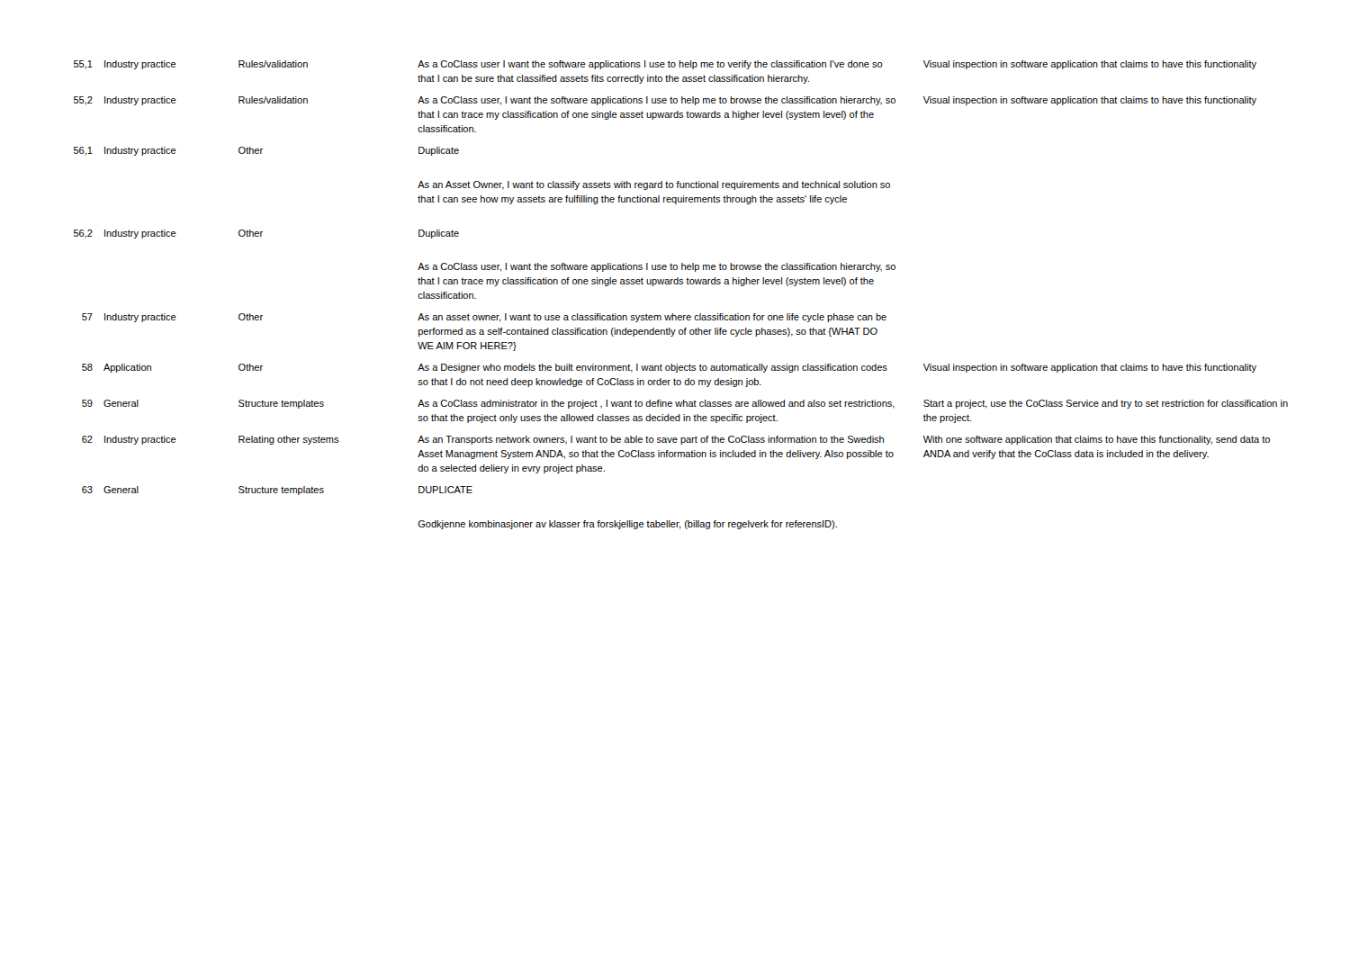| 55,1 | Industry practice | Rules/validation | As a CoClass user I want the software applications I use to help me to verify the classification I've done so that I can be sure that classified assets fits correctly into the asset classification hierarchy. | Visual inspection in software application that claims to have this functionality |
| 55,2 | Industry practice | Rules/validation | As a CoClass user, I want the software applications I use to help me to browse the classification hierarchy, so that I can trace my classification of one single asset upwards towards a higher level (system level) of the classification. | Visual inspection in software application that claims to have this functionality |
| 56,1 | Industry practice | Other | Duplicate | |
| | | | As an Asset Owner, I want to classify assets with regard to functional requirements and technical solution so that I can see how my assets are fulfilling the functional requirements through the assets' life cycle | |
| 56,2 | Industry practice | Other | Duplicate | |
| | | | As a CoClass user, I want the software applications I use to help me to browse the classification hierarchy, so that I can trace my classification of one single asset upwards towards a higher level (system level) of the classification. | |
| 57 | Industry practice | Other | As an asset owner, I want to use a classification system where classification for one life cycle phase can be performed as a self-contained classification (independently of other life cycle phases), so that {WHAT DO WE AIM FOR HERE?} | |
| 58 | Application | Other | As a Designer who models the built environment, I want objects to automatically assign classification codes so that I do not need deep knowledge of CoClass in order to do my design job. | Visual inspection in software application that claims to have this functionality |
| 59 | General | Structure templates | As a CoClass administrator in the project , I want to define what classes are allowed and also set restrictions, so that the project only uses the allowed classes as decided in the specific project. | Start a project, use the CoClass Service and try to set restriction for classification in the project. |
| 62 | Industry practice | Relating other systems | As an Transports network owners, I want to be able to save part of the CoClass information to the Swedish Asset Managment System ANDA, so that the CoClass information is included in the delivery. Also possible to do a selected deliery in evry project phase. | With one software application that claims to have this functionality, send data to ANDA and verify that the CoClass data is included in the delivery. |
| 63 | General | Structure templates | DUPLICATE | |
| | | | Godkjenne kombinasjoner av klasser fra forskjellige tabeller, (billag for regelverk for referensID). | |